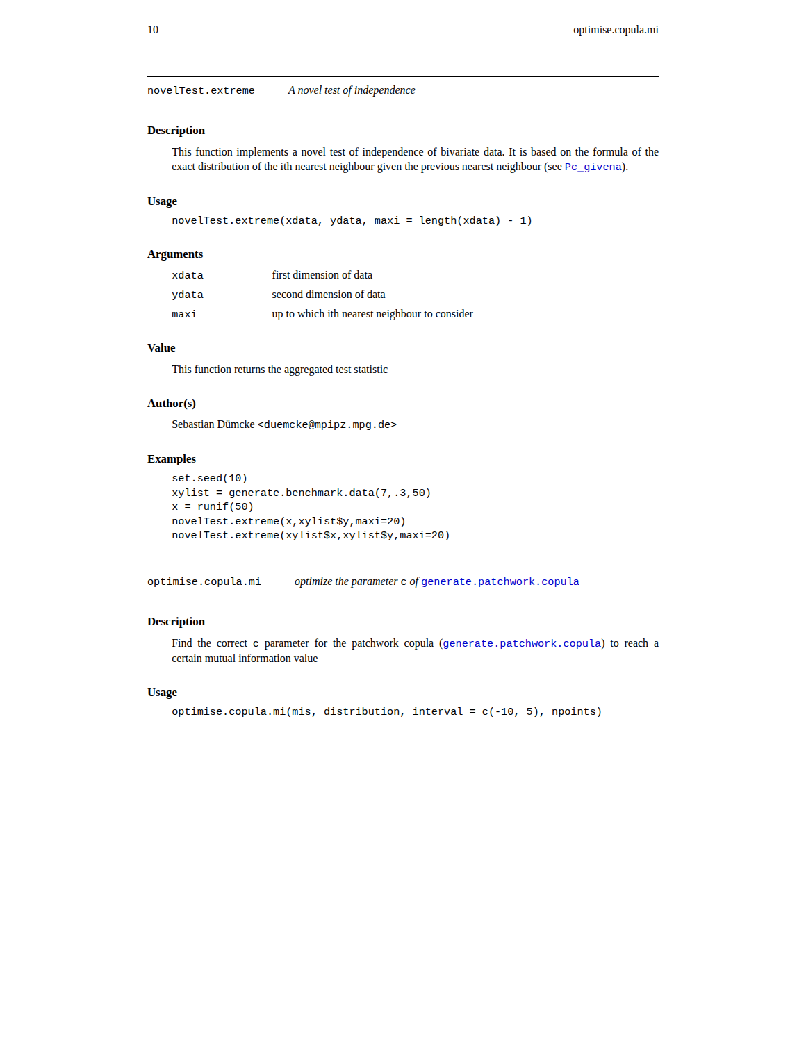10 optimise.copula.mi
novelTest.extreme A novel test of independence
Description
This function implements a novel test of independence of bivariate data. It is based on the formula of the exact distribution of the ith nearest neighbour given the previous nearest neighbour (see Pc_givena).
Usage
novelTest.extreme(xdata, ydata, maxi = length(xdata) - 1)
Arguments
xdata
first dimension of data
ydata
second dimension of data
maxi
up to which ith nearest neighbour to consider
Value
This function returns the aggregated test statistic
Author(s)
Sebastian Dümcke <duemcke@mpipz.mpg.de>
Examples
set.seed(10)
xylist = generate.benchmark.data(7,.3,50)
x = runif(50)
novelTest.extreme(x,xylist$y,maxi=20)
novelTest.extreme(xylist$x,xylist$y,maxi=20)
optimise.copula.mi optimize the parameter c of generate.patchwork.copula
Description
Find the correct c parameter for the patchwork copula (generate.patchwork.copula) to reach a certain mutual information value
Usage
optimise.copula.mi(mis, distribution, interval = c(-10, 5), npoints)